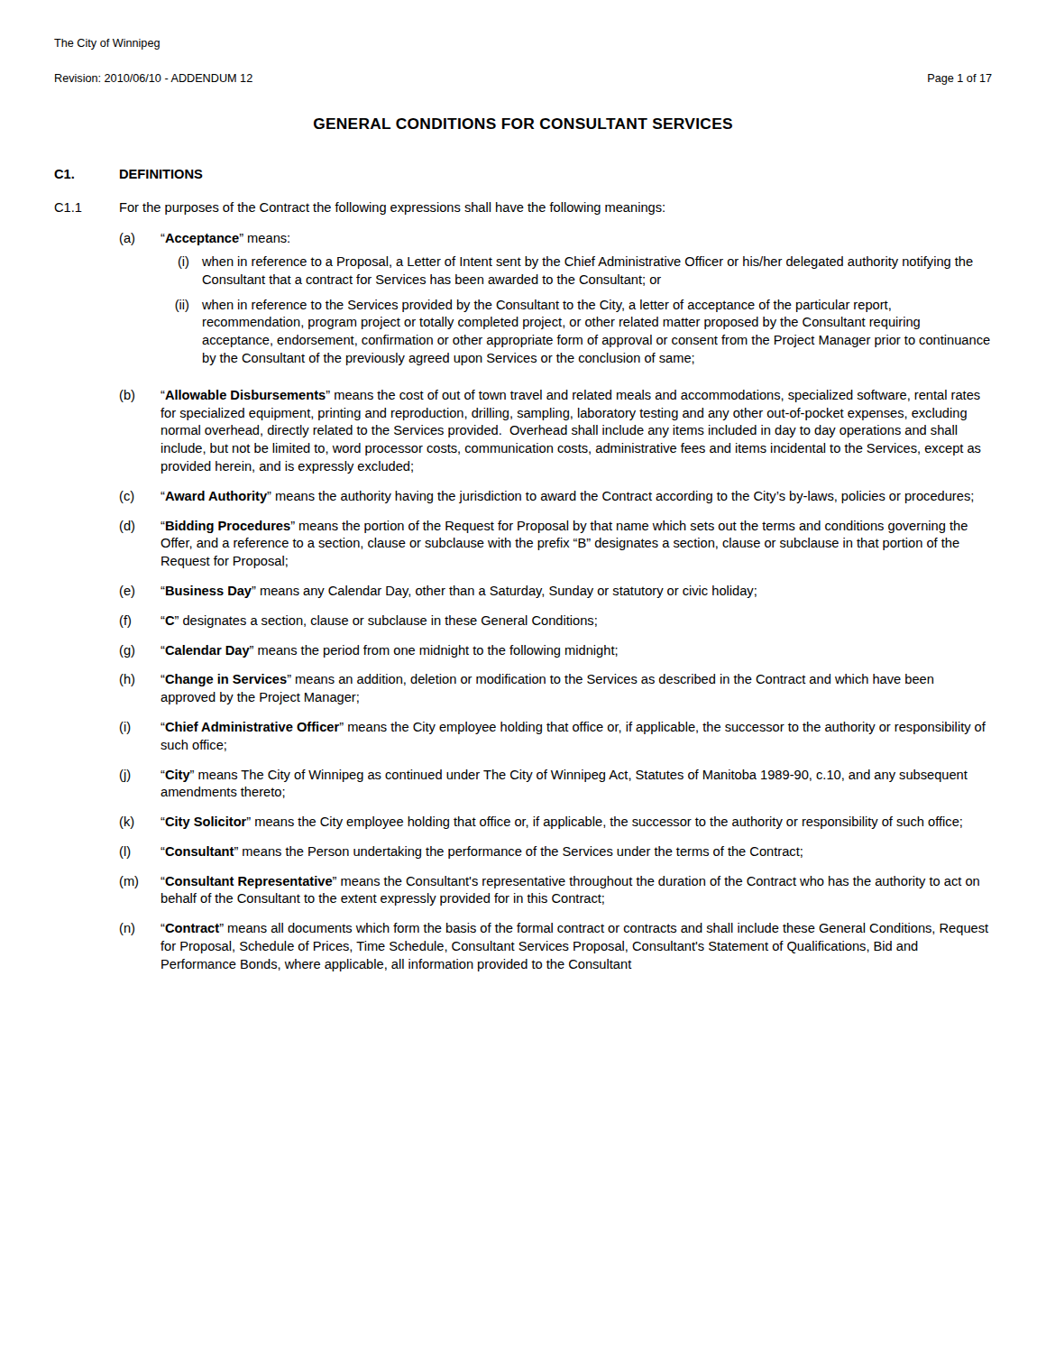The City of Winnipeg
Revision: 2010/06/10 - ADDENDUM 12 Page 1 of 17
GENERAL CONDITIONS FOR CONSULTANT SERVICES
C1.
DEFINITIONS
C1.1
For the purposes of the Contract the following expressions shall have the following meanings:
(a) “Acceptance” means:
(i) when in reference to a Proposal, a Letter of Intent sent by the Chief Administrative Officer or his/her delegated authority notifying the Consultant that a contract for Services has been awarded to the Consultant; or
(ii) when in reference to the Services provided by the Consultant to the City, a letter of acceptance of the particular report, recommendation, program project or totally completed project, or other related matter proposed by the Consultant requiring acceptance, endorsement, confirmation or other appropriate form of approval or consent from the Project Manager prior to continuance by the Consultant of the previously agreed upon Services or the conclusion of same;
(b) “Allowable Disbursements” means the cost of out of town travel and related meals and accommodations, specialized software, rental rates for specialized equipment, printing and reproduction, drilling, sampling, laboratory testing and any other out-of-pocket expenses, excluding normal overhead, directly related to the Services provided. Overhead shall include any items included in day to day operations and shall include, but not be limited to, word processor costs, communication costs, administrative fees and items incidental to the Services, except as provided herein, and is expressly excluded;
(c) “Award Authority” means the authority having the jurisdiction to award the Contract according to the City’s by-laws, policies or procedures;
(d) “Bidding Procedures” means the portion of the Request for Proposal by that name which sets out the terms and conditions governing the Offer, and a reference to a section, clause or subclause with the prefix “B” designates a section, clause or subclause in that portion of the Request for Proposal;
(e) “Business Day” means any Calendar Day, other than a Saturday, Sunday or statutory or civic holiday;
(f) “C” designates a section, clause or subclause in these General Conditions;
(g) “Calendar Day” means the period from one midnight to the following midnight;
(h) “Change in Services” means an addition, deletion or modification to the Services as described in the Contract and which have been approved by the Project Manager;
(i) “Chief Administrative Officer” means the City employee holding that office or, if applicable, the successor to the authority or responsibility of such office;
(j) “City” means The City of Winnipeg as continued under The City of Winnipeg Act, Statutes of Manitoba 1989-90, c.10, and any subsequent amendments thereto;
(k) “City Solicitor” means the City employee holding that office or, if applicable, the successor to the authority or responsibility of such office;
(l) “Consultant” means the Person undertaking the performance of the Services under the terms of the Contract;
(m) “Consultant Representative” means the Consultant's representative throughout the duration of the Contract who has the authority to act on behalf of the Consultant to the extent expressly provided for in this Contract;
(n) “Contract” means all documents which form the basis of the formal contract or contracts and shall include these General Conditions, Request for Proposal, Schedule of Prices, Time Schedule, Consultant Services Proposal, Consultant's Statement of Qualifications, Bid and Performance Bonds, where applicable, all information provided to the Consultant